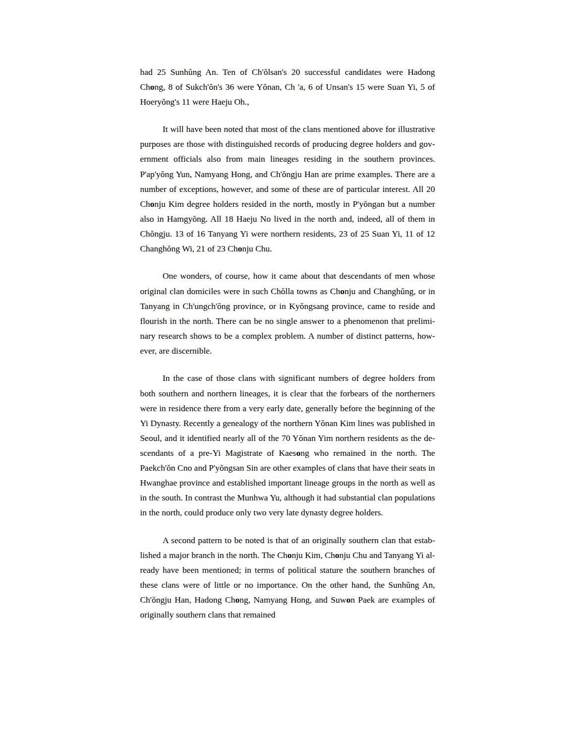had 25 Sunhŭng An. Ten of Ch'ŏlsan's 20 successful candidates were Hadong Chong, 8 of Sukch'ŏn's 36 were Yŏnan, Ch 'a, 6 of Unsan's 15 were Suan Yi, 5 of Hoeryŏng's 11 were Haeju Oh.,
It will have been noted that most of the clans mentioned above for illustrative purposes are those with distinguished records of producing degree holders and government officials also from main lineages residing in the southern provinces. P'ap'yŏng Yun, Namyang Hong, and Ch'ŏngju Han are prime examples. There are a number of exceptions, however, and some of these are of particular interest. All 20 Chonju Kim degree holders resided in the north, mostly in P'yŏngan but a number also in Hamgyŏng. All 18 Haeju No lived in the north and, indeed, all of them in Chŏngju. 13 of 16 Tanyang Yi were northern residents, 23 of 25 Suan Yi, 11 of 12 Changhŏng Wi, 21 of 23 Chonju Chu.
One wonders, of course, how it came about that descendants of men whose original clan domiciles were in such Chŏlla towns as Chonju and Changhŭng, or in Tanyang in Ch'ungch'ŏng province, or in Kyŏngsang province, came to reside and flourish in the north. There can be no single answer to a phenomenon that preliminary research shows to be a complex problem. A number of distinct patterns, however, are discernible.
In the case of those clans with significant numbers of degree holders from both southern and northern lineages, it is clear that the forbears of the northerners were in residence there from a very early date, generally before the beginning of the Yi Dynasty. Recently a genealogy of the northern Yŏnan Kim lines was published in Seoul, and it identified nearly all of the 70 Yŏnan Yim northern residents as the descendants of a pre-Yi Magistrate of Kaesong who remained in the north. The Paekch'ŏn Cno and P'yŏngsan Sin are other examples of clans that have their seats in Hwanghae province and established important lineage groups in the north as well as in the south. In contrast the Munhwa Yu, although it had substantial clan populations in the north, could produce only two very late dynasty degree holders.
A second pattern to be noted is that of an originally southern clan that established a major branch in the north. The Chonju Kim, Chonju Chu and Tanyang Yi already have been mentioned; in terms of political stature the southern branches of these clans were of little or no importance. On the other hand, the Sunhŭng An, Ch'ŏngju Han, Hadong Chong, Namyang Hong, and Suwon Paek are examples of originally southern clans that remained